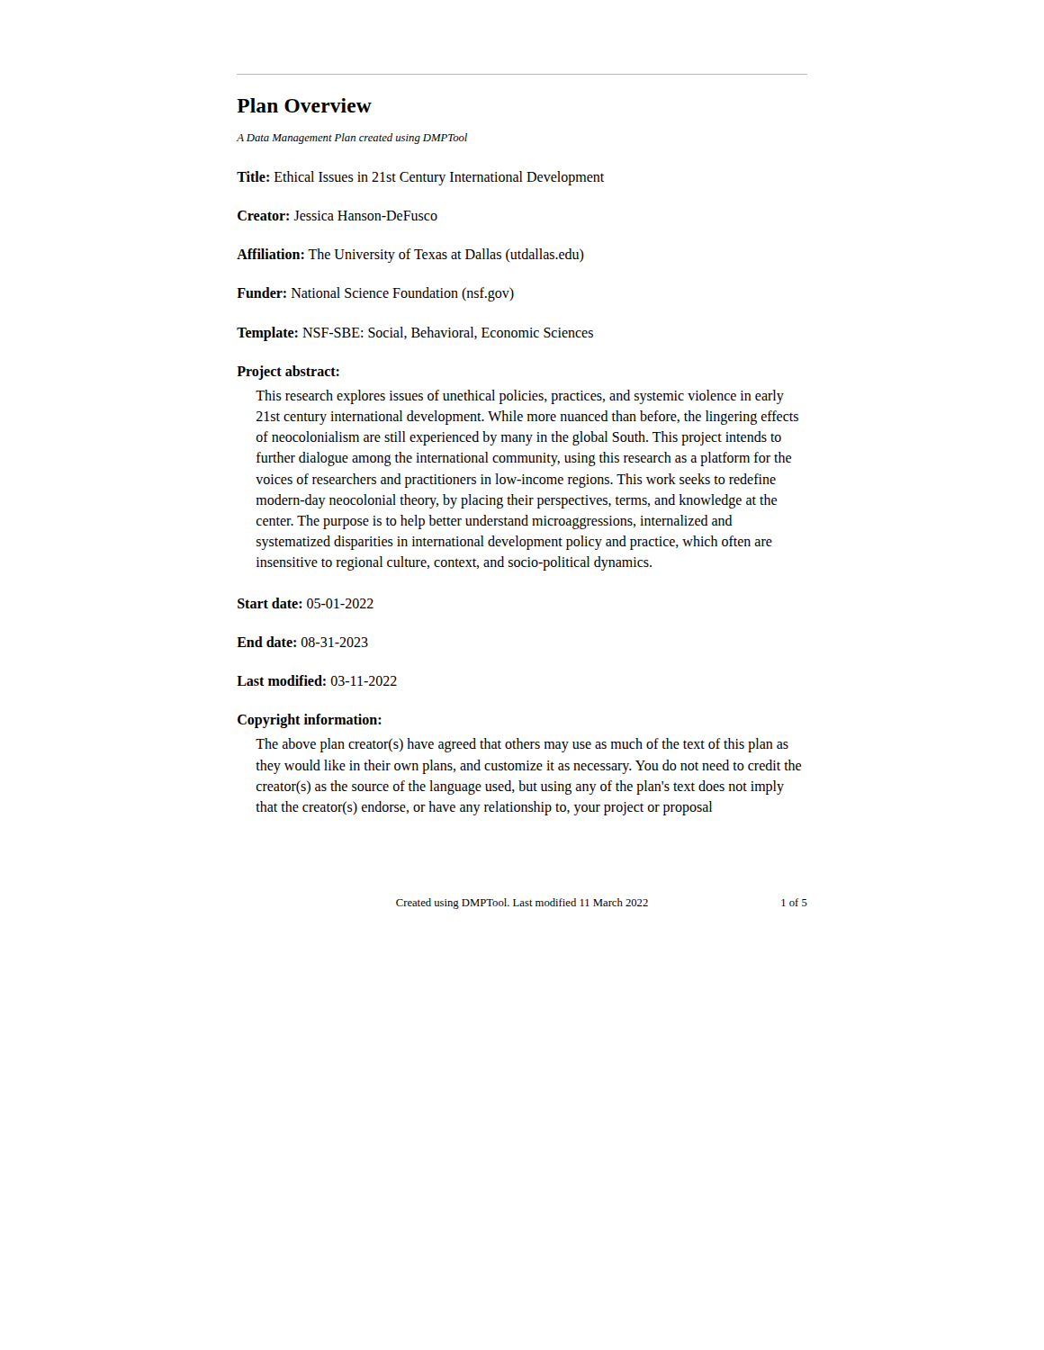Plan Overview
A Data Management Plan created using DMPTool
Title: Ethical Issues in 21st Century International Development
Creator: Jessica Hanson-DeFusco
Affiliation: The University of Texas at Dallas (utdallas.edu)
Funder: National Science Foundation (nsf.gov)
Template: NSF-SBE: Social, Behavioral, Economic Sciences
Project abstract:
This research explores issues of unethical policies, practices, and systemic violence in early 21st century international development. While more nuanced than before, the lingering effects of neocolonialism are still experienced by many in the global South. This project intends to further dialogue among the international community, using this research as a platform for the voices of researchers and practitioners in low-income regions. This work seeks to redefine modern-day neocolonial theory, by placing their perspectives, terms, and knowledge at the center. The purpose is to help better understand microaggressions, internalized and systematized disparities in international development policy and practice, which often are insensitive to regional culture, context, and socio-political dynamics.
Start date: 05-01-2022
End date: 08-31-2023
Last modified: 03-11-2022
Copyright information:
The above plan creator(s) have agreed that others may use as much of the text of this plan as they would like in their own plans, and customize it as necessary. You do not need to credit the creator(s) as the source of the language used, but using any of the plan's text does not imply that the creator(s) endorse, or have any relationship to, your project or proposal
Created using DMPTool. Last modified 11 March 2022
1 of 5